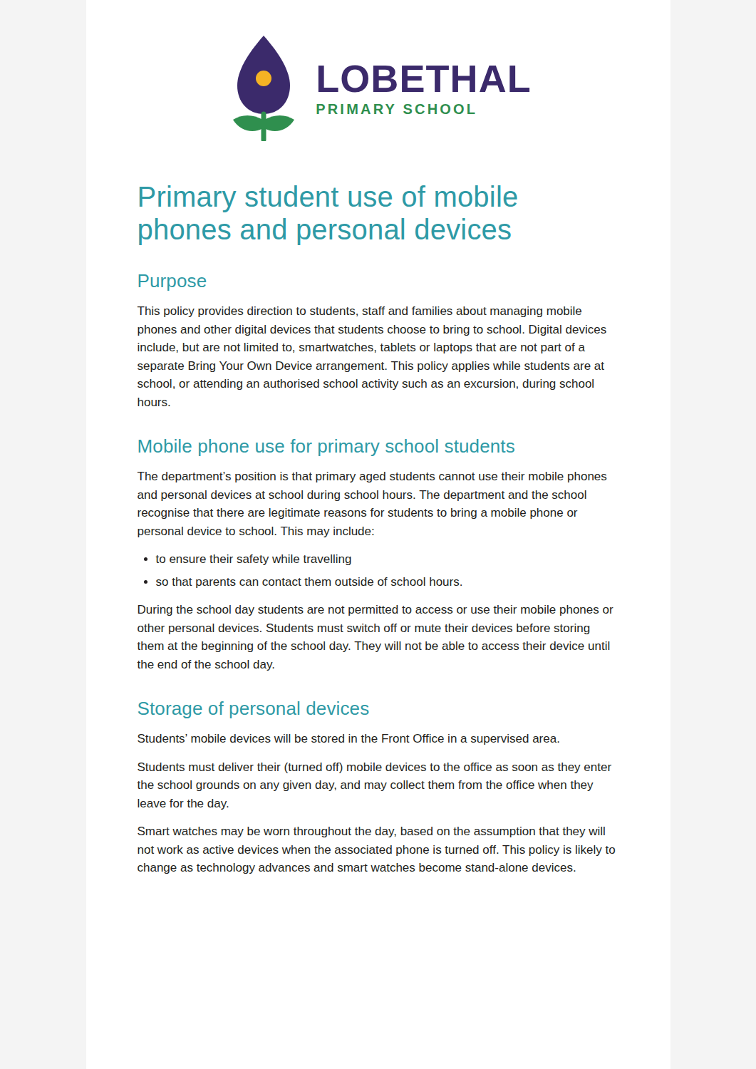LOBETHAL PRIMARY SCHOOL
Primary student use of mobile phones and personal devices
Purpose
This policy provides direction to students, staff and families about managing mobile phones and other digital devices that students choose to bring to school. Digital devices include, but are not limited to, smartwatches, tablets or laptops that are not part of a separate Bring Your Own Device arrangement. This policy applies while students are at school, or attending an authorised school activity such as an excursion, during school hours.
Mobile phone use for primary school students
The department’s position is that primary aged students cannot use their mobile phones and personal devices at school during school hours. The department and the school recognise that there are legitimate reasons for students to bring a mobile phone or personal device to school. This may include:
to ensure their safety while travelling
so that parents can contact them outside of school hours.
During the school day students are not permitted to access or use their mobile phones or other personal devices. Students must switch off or mute their devices before storing them at the beginning of the school day. They will not be able to access their device until the end of the school day.
Storage of personal devices
Students’ mobile devices will be stored in the Front Office in a supervised area.
Students must deliver their (turned off) mobile devices to the office as soon as they enter the school grounds on any given day, and may collect them from the office when they leave for the day.
Smart watches may be worn throughout the day, based on the assumption that they will not work as active devices when the associated phone is turned off. This policy is likely to change as technology advances and smart watches become stand-alone devices.